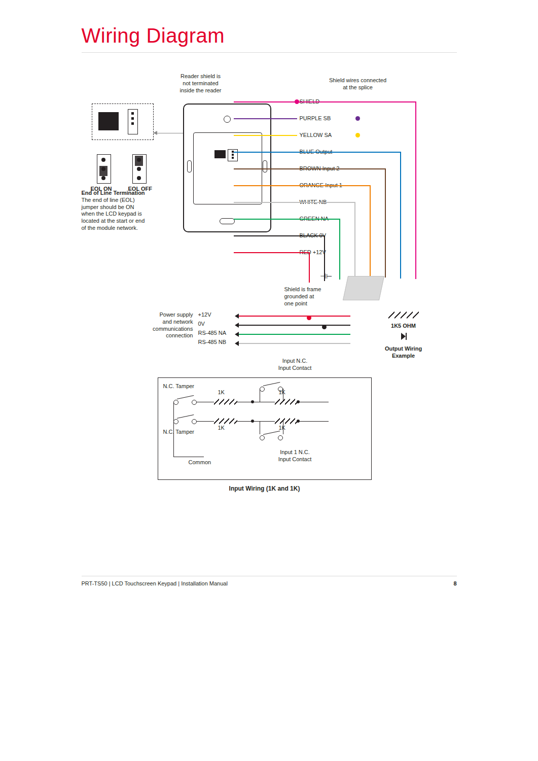Wiring Diagram
Reader shield is
not terminated
inside the reader
Shield wires connected
at the splice
EOL ON
EOL OFF
End of Line Termination
The end of line (EOL)
jumper should be ON
when the LCD keypad is
located at the start or end
of the module network.
SHIELD
PURPLE SB
YELLOW SA
BLUE Output
BROWN Input 2
ORANGE Input 1
WHITE NB
GREEN NA
BLACK 0V
RED +12V
⊣⊢
Shield is frame
grounded at
one point
Power supply
and network
communications
connection
+12V
0V
RS-485 NA
RS-485 NB
1K5 OHM
Output Wiring
Example
Input N.C.
Input Contact
N.C. Tamper
1K
1K
N.C. Tamper
1K
1K
Common
Input 1 N.C.
Input Contact
Input Wiring (1K and 1K)
8 PRT-TS50 | LCD Touchscreen Keypad | Installation Manual